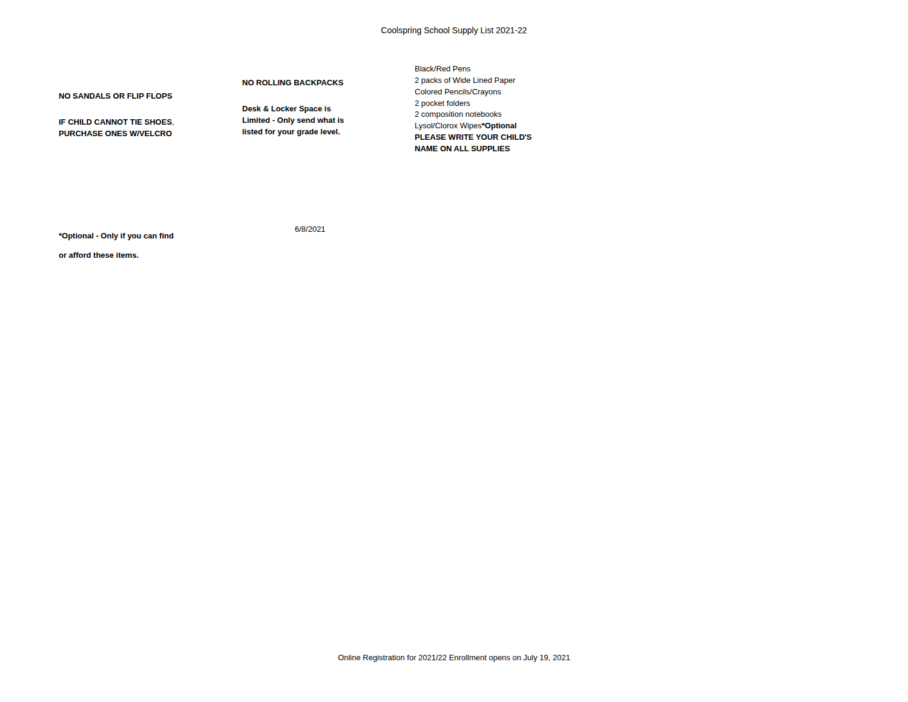Coolspring School Supply List 2021-22
NO SANDALS OR FLIP FLOPS
IF CHILD CANNOT TIE SHOES,
PURCHASE ONES W/VELCRO
NO ROLLING BACKPACKS
Desk & Locker Space is
Limited - Only send what is
listed for your grade level.
Black/Red Pens
2 packs of Wide Lined Paper
Colored Pencils/Crayons
2 pocket folders
2 composition notebooks
Lysol/Clorox Wipes*Optional
PLEASE WRITE YOUR CHILD'S
NAME ON ALL SUPPLIES
*Optional - Only if you can find
or afford these items.
6/8/2021
Online Registration for 2021/22 Enrollment opens on July 19, 2021